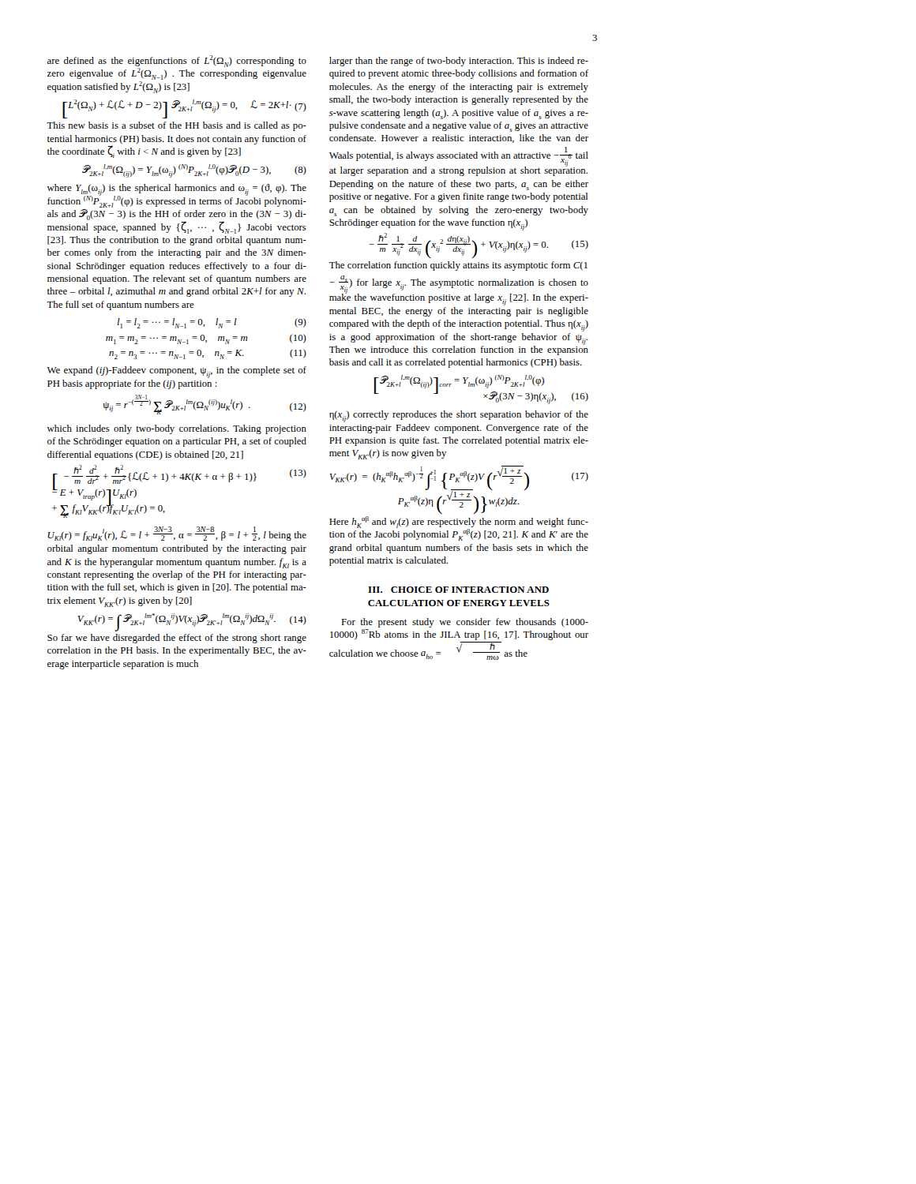3
are defined as the eigenfunctions of L2(ΩN) corresponding to zero eigenvalue of L2(ΩN−1) . The corresponding eigenvalue equation satisfied by L2(ΩN) is [23]
[L2(ΩN) + ℒ(ℒ + D − 2)] 𝒫2K+ll,m(Ωij) = 0, ℒ = 2K+l· (7)
This new basis is a subset of the HH basis and is called as potential harmonics (PH) basis. It does not contain any function of the coordinate ζ⃗i with i < N and is given by [23]
𝒫2K+ll,m(Ω(ij)) = Ylm(ωij) (N)P2K+ll,0(φ)𝒫0(D − 3), (8)
where Ylm(ωij) is the spherical harmonics and ωij = (ϑ, φ). The function (N)P2K+ll,0(φ) is expressed in terms of Jacobi polynomials and 𝒫0(3N − 3) is the HH of order zero in the (3N − 3) dimensional space, spanned by {ζ⃗1, ··· , ζ⃗N−1} Jacobi vectors [23]. Thus the contribution to the grand orbital quantum number comes only from the interacting pair and the 3N dimensional Schrödinger equation reduces effectively to a four dimensional equation. The relevant set of quantum numbers are three – orbital l, azimuthal m and grand orbital 2K+l for any N. The full set of quantum numbers are
l1 = l2 = ··· = lN−1 = 0, lN = l(9)
m1 = m2 = ··· = mN−1 = 0, mN = m(10)
n2 = n3 = ··· = nN−1 = 0, nN = K.(11)
We expand (ij)-Faddeev component, ψij, in the complete set of PH basis appropriate for the (ij) partition :
ψij = r−(3N−12) ΣK 𝒫2K+llm(ΩN(ij))uKl(r) . (12)
which includes only two-body correlations. Taking projection of the Schrödinger equation on a particular PH, a set of coupled differential equations (CDE) is obtained [20, 21]
[ − ℏ2 m d2 dr2 + ℏ2 mr2{ℒ(ℒ + 1) + 4K(K + α + β + 1)}
− E + Vtrap(r)] UKl(r) (13)
+ ΣK′ fKlVKK′(r)fK′lUK′l(r) = 0,
UKl(r) = fKluKl(r), ℒ = l + 3N−32, α = 3N−82, β = l + 12, l being the orbital angular momentum contributed by the interacting pair and K is the hyperangular momentum quantum number. fKl is a constant representing the overlap of the PH for interacting partition with the full set, which is given in [20]. The potential matrix element VKK′(r) is given by [20]
VKK′(r) = ∫ 𝒫2K+llm*(ΩNij)V(xij)𝒫2K′+llm(ΩNij)d ΩNij. (14)
So far we have disregarded the effect of the strong short range correlation in the PH basis. In the experimentally BEC, the average interparticle separation is much
larger than the range of two-body interaction. This is indeed required to prevent atomic three-body collisions and formation of molecules. As the energy of the interacting pair is extremely small, the two-body interaction is generally represented by the s-wave scattering length (as). A positive value of as gives a repulsive condensate and a negative value of as gives an attractive condensate. However a realistic interaction, like the van der Waals potential, is always associated with an attractive −1 xij6 tail at larger separation and a strong repulsion at short separation. Depending on the nature of these two parts, as can be either positive or negative. For a given finite range two-body potential as can be obtained by solving the zero-energy two-body Schrödinger equation for the wave function η(xij)
− ℏ2 m 1 xij2 ddxij (xij2 dη(xij) dxij) + V(xij)η(xij) = 0. (15)
The correlation function quickly attains its asymptotic form C(1 − as xij) for large xij. The asymptotic normalization is chosen to make the wavefunction positive at large xij [22]. In the experimental BEC, the energy of the interacting pair is negligible compared with the depth of the interaction potential. Thus η(xij) is a good approximation of the short-range behavior of ψij. Then we introduce this correlation function in the expansion basis and call it as correlated potential harmonics (CPH) basis.
[𝒫2K+ll,m(Ω(ij))]corr = Ylm(ωij) (N)P2K+ll,0(φ)
×𝒫0(3N − 3)η(xij),
(16)
η(xij) correctly reproduces the short separation behavior of the interacting-pair Faddeev component. Convergence rate of the PH expansion is quite fast. The correlated potential matrix element VKK′(r) is now given by
VKK′(r) = (hKαβhK′αβ)−12 ∫+1
−1 {PKαβ(z)V (r 1 + z 2)
PK′αβ(z)η (r 1 + z 2)}wl(z)dz. (17)
Here hKαβ and wl(z) are respectively the norm and weight function of the Jacobi polynomial PKαβ(z) [20, 21]. K and K′ are the grand orbital quantum numbers of the basis sets in which the potential matrix is calculated.
III. CHOICE OF INTERACTION AND
CALCULATION OF ENERGY LEVELS
For the present study we consider few thousands (1000-10000) 87Rb atoms in the JILA trap [16, 17]. Throughout our calculation we choose aho = ℏmω as the